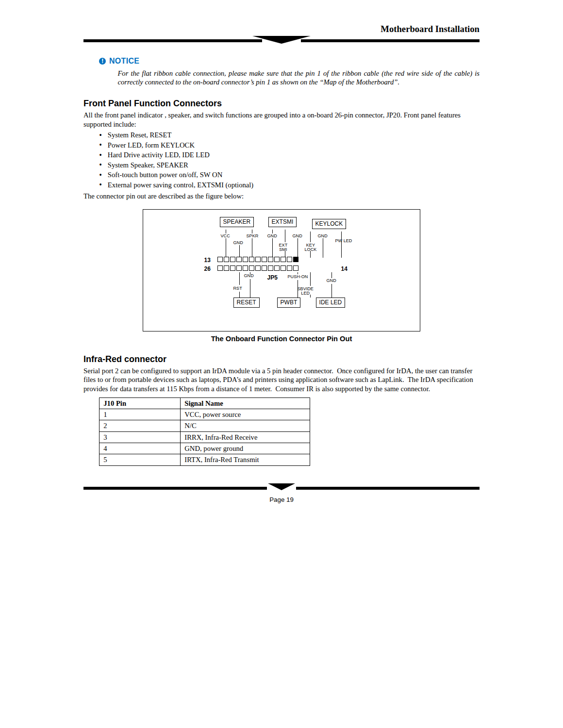Motherboard Installation
!NOTICE
For the flat ribbon cable connection, please make sure that the pin 1 of the ribbon cable (the red wire side of the cable) is correctly connected to the on-board connector’s pin 1 as shown on the “Map of the Motherboard”.
Front Panel Function Connectors
All the front panel indicator , speaker, and switch functions are grouped into a on-board 26-pin connector, JP20. Front panel features supported include:
System Reset, RESET
Power LED, form KEYLOCK
Hard Drive activity LED, IDE LED
System Speaker, SPEAKER
Soft-touch button power on/off, SW ON
External power saving control, EXTSMI (optional)
The connector pin out are described as the figure below:
SPEAKER
EXTSMI
KEYLOCK
VCC
SPKR
GND
GND
GND
GND
PW LED
EXT
SMI
KEY
LOCK
13
26
14
JP5
GND
PUSH-ON
GND
RST
SBVIDE
LED
RESET
PWBT
IDE LED
The Onboard Function Connector Pin Out
Infra-Red connector
Serial port 2 can be configured to support an IrDA module via a 5 pin header connector. Once configured for IrDA, the user can transfer files to or from portable devices such as laptops, PDA’s and printers using application software such as LapLink. The IrDA specification provides for data transfers at 115 Kbps from a distance of 1 meter. Consumer IR is also supported by the same connector.
| J10 Pin | Signal Name |
| --- | --- |
| 1 | VCC, power source |
| 2 | N/C |
| 3 | IRRX, Infra-Red Receive |
| 4 | GND, power ground |
| 5 | IRTX, Infra-Red Transmit |
Page 19